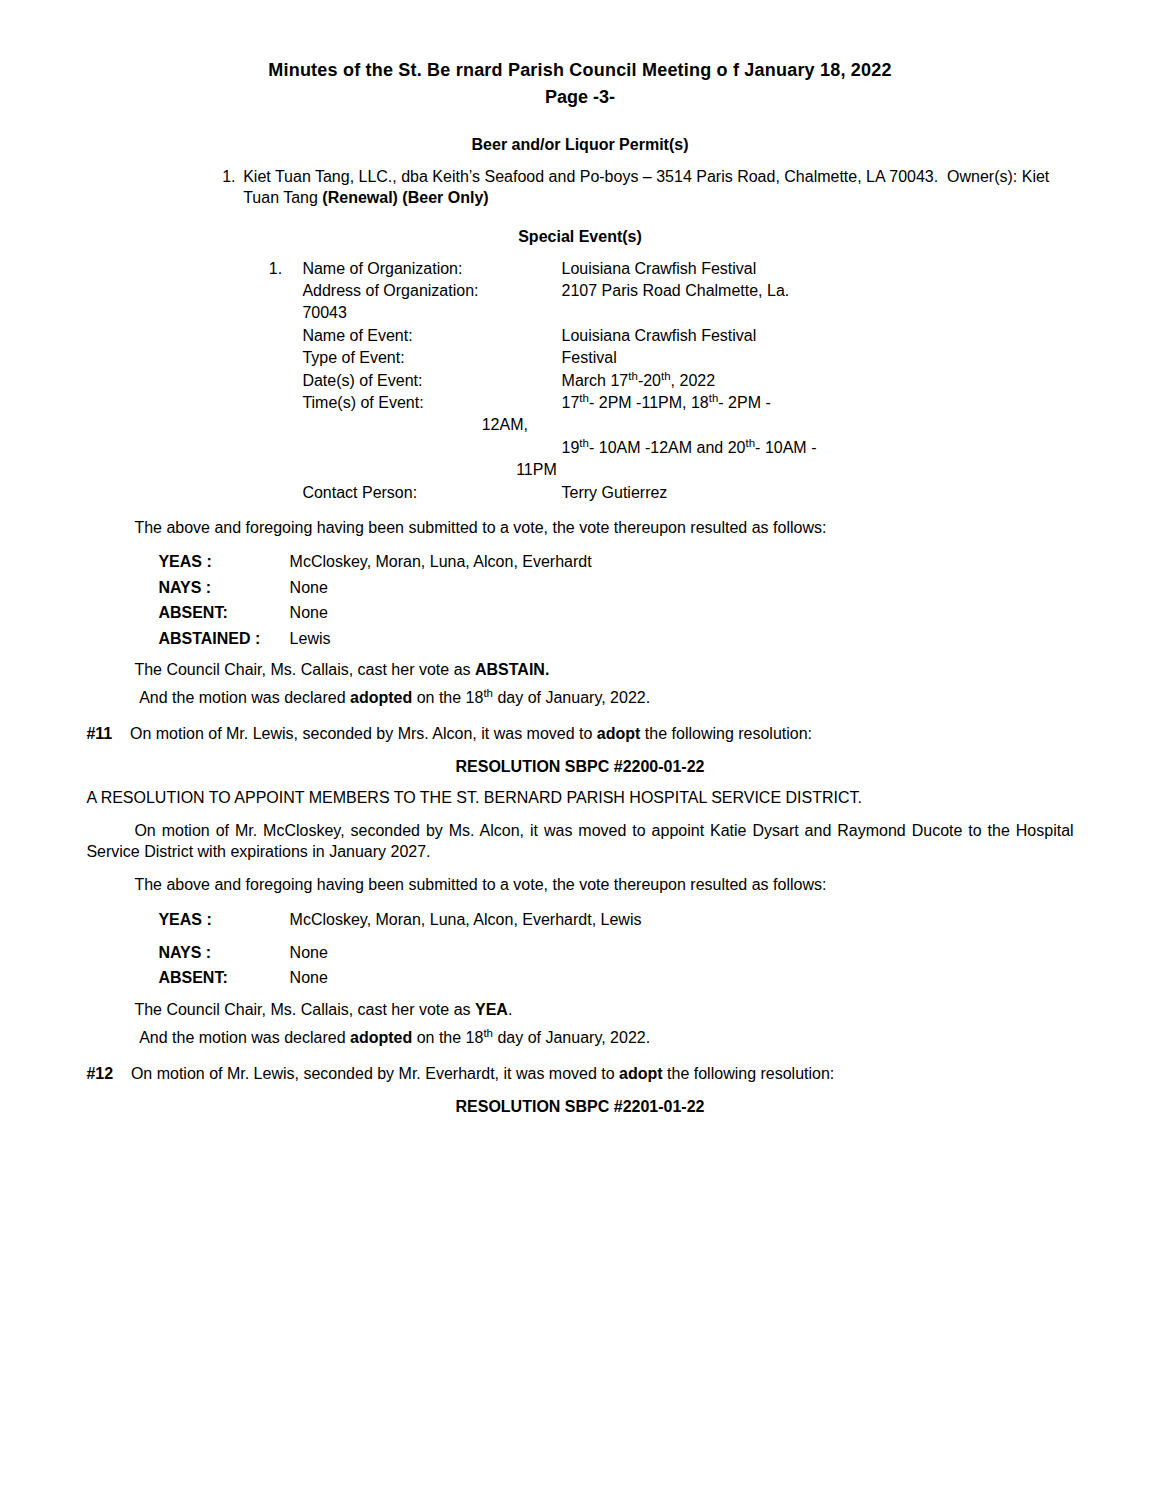Minutes of the St. Be rnard Parish Council Meeting o f January 18, 2022 Page -3-
Beer and/or Liquor Permit(s)
Kiet Tuan Tang, LLC., dba Keith’s Seafood and Po-boys – 3514 Paris Road, Chalmette, LA 70043. Owner(s): Kiet Tuan Tang (Renewal) (Beer Only)
Special Event(s)
| 1. | Name of Organization: | Louisiana Crawfish Festival |
| | Address of Organization: | 2107 Paris Road Chalmette, La. |
| | 70043 | |
| | Name of Event: | Louisiana Crawfish Festival |
| | Type of Event: | Festival |
| | Date(s) of Event: | March 17 th -20 th , 2022 |
| | Time(s) of Event: | 17 th - 2PM -11PM, 18 th - 2PM - |
| | 12AM, | |
| | | 19 th - 10AM -12AM and 20 th - 10AM - |
| | 11PM | |
| | Contact Person: | Terry Gutierrez |
The above and foregoing having been submitted to a vote, the vote thereupon resulted as follows:
| YEAS : | McCloskey, Moran, Luna, Alcon, Everhardt |
| NAYS : | None |
| ABSENT: | None |
| ABSTAINED : | Lewis |
The Council Chair, Ms. Callais, cast her vote as ABSTAIN.
And the motion was declared adopted on the 18th day of January, 2022.
#11 On motion of Mr. Lewis, seconded by Mrs. Alcon, it was moved to adopt the following resolution:
RESOLUTION SBPC #2200-01-22
A RESOLUTION TO APPOINT MEMBERS TO THE ST. BERNARD PARISH HOSPITAL SERVICE DISTRICT.
On motion of Mr. McCloskey, seconded by Ms. Alcon, it was moved to appoint Katie Dysart and Raymond Ducote to the Hospital Service District with expirations in January 2027.
The above and foregoing having been submitted to a vote, the vote thereupon resulted as follows:
| YEAS : | McCloskey, Moran, Luna, Alcon, Everhardt, Lewis |
| NAYS : | None |
| ABSENT: | None |
The Council Chair, Ms. Callais, cast her vote as YEA.
And the motion was declared adopted on the 18th day of January, 2022.
#12 On motion of Mr. Lewis, seconded by Mr. Everhardt, it was moved to adopt the following resolution:
RESOLUTION SBPC #2201-01-22